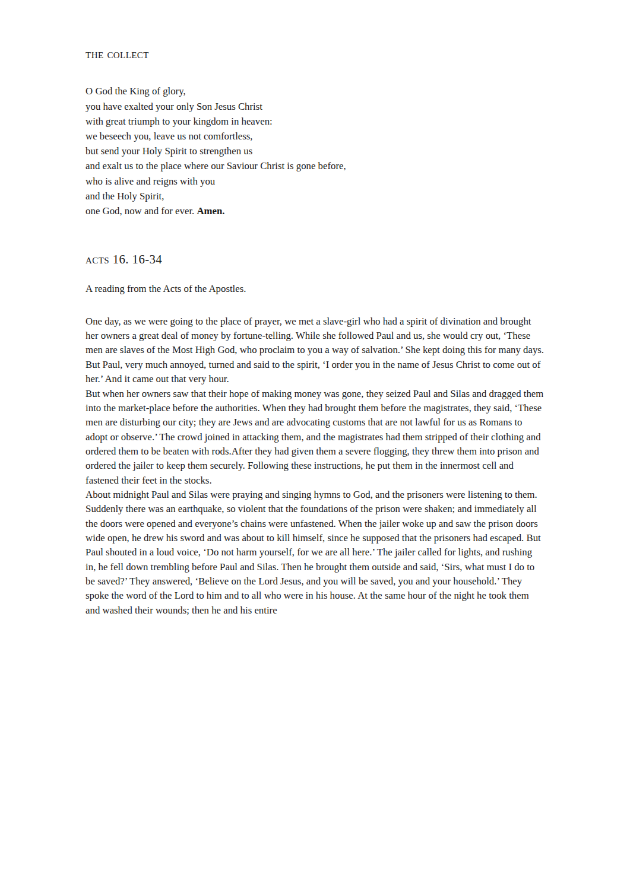The Collect
O God the King of glory,
you have exalted your only Son Jesus Christ
with great triumph to your kingdom in heaven:
we beseech you, leave us not comfortless,
but send your Holy Spirit to strengthen us
and exalt us to the place where our Saviour Christ is gone before,
who is alive and reigns with you
and the Holy Spirit,
one God, now and for ever. Amen.
Acts 16. 16-34
A reading from the Acts of the Apostles.
One day, as we were going to the place of prayer, we met a slave-girl who had a spirit of divination and brought her owners a great deal of money by fortune-telling. While she followed Paul and us, she would cry out, ‘These men are slaves of the Most High God, who proclaim to you a way of salvation.’ She kept doing this for many days. But Paul, very much annoyed, turned and said to the spirit, ‘I order you in the name of Jesus Christ to come out of her.’ And it came out that very hour.
But when her owners saw that their hope of making money was gone, they seized Paul and Silas and dragged them into the market-place before the authorities. When they had brought them before the magistrates, they said, ‘These men are disturbing our city; they are Jews and are advocating customs that are not lawful for us as Romans to adopt or observe.’ The crowd joined in attacking them, and the magistrates had them stripped of their clothing and ordered them to be beaten with rods.After they had given them a severe flogging, they threw them into prison and ordered the jailer to keep them securely. Following these instructions, he put them in the innermost cell and fastened their feet in the stocks.
About midnight Paul and Silas were praying and singing hymns to God, and the prisoners were listening to them. Suddenly there was an earthquake, so violent that the foundations of the prison were shaken; and immediately all the doors were opened and everyone’s chains were unfastened. When the jailer woke up and saw the prison doors wide open, he drew his sword and was about to kill himself, since he supposed that the prisoners had escaped. But Paul shouted in a loud voice, ‘Do not harm yourself, for we are all here.’ The jailer called for lights, and rushing in, he fell down trembling before Paul and Silas. Then he brought them outside and said, ‘Sirs, what must I do to be saved?’ They answered, ‘Believe on the Lord Jesus, and you will be saved, you and your household.’ They spoke the word of the Lord to him and to all who were in his house. At the same hour of the night he took them and washed their wounds; then he and his entire